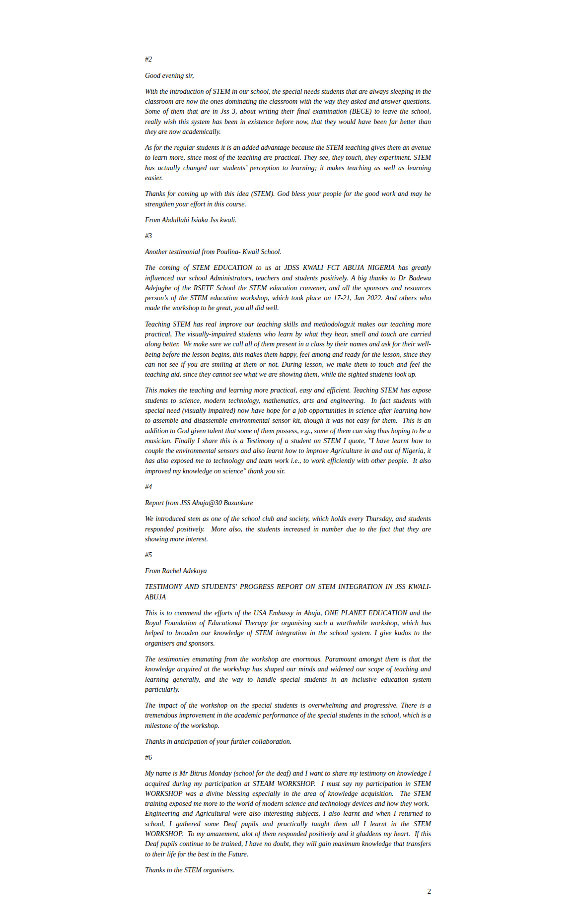#2
Good evening sir,
With the introduction of STEM in our school, the special needs students that are always sleeping in the classroom are now the ones dominating the classroom with the way they asked and answer questions. Some of them that are in Jss 3, about writing their final examination (BECE) to leave the school, really wish this system has been in existence before now, that they would have been far better than they are now academically.
As for the regular students it is an added advantage because the STEM teaching gives them an avenue to learn more, since most of the teaching are practical. They see, they touch, they experiment. STEM has actually changed our students’ perception to learning; it makes teaching as well as learning easier.
Thanks for coming up with this idea (STEM). God bless your people for the good work and may he strengthen your effort in this course.
From Abdullahi Isiaka Jss kwali.
#3
Another testimonial from Poulina- Kwail School.
The coming of STEM EDUCATION to us at JDSS KWALI FCT ABUJA NIGERIA has greatly influenced our school Administrators, teachers and students positively. A big thanks to Dr Badewa Adejugbe of the RSETF School the STEM education convener, and all the sponsors and resources person’s of the STEM education workshop, which took place on 17-21, Jan 2022. And others who made the workshop to be great, you all did well.
Teaching STEM has real improve our teaching skills and methodology.it makes our teaching more practical, The visually-impaired students who learn by what they hear, smell and touch are carried along better. We make sure we call all of them present in a class by their names and ask for their well-being before the lesson begins, this makes them happy, feel among and ready for the lesson, since they can not see if you are smiling at them or not. During lesson, we make them to touch and feel the teaching aid, since they cannot see what we are showing them, while the sighted students look up.
This makes the teaching and learning more practical, easy and efficient. Teaching STEM has expose students to science, modern technology, mathematics, arts and engineering. In fact students with special need (visually impaired) now have hope for a job opportunities in science after learning how to assemble and disassemble environmental sensor kit, though it was not easy for them. This is an addition to God given talent that some of them possess, e.g., some of them can sing thus hoping to be a musician. Finally I share this is a Testimony of a student on STEM I quote, ''I have learnt how to couple the environmental sensors and also learnt how to improve Agriculture in and out of Nigeria, it has also exposed me to technology and team work i.e., to work efficiently with other people. It also improved my knowledge on science'' thank you sir.
#4
Report from JSS Abuja@30 Buzunkure
We introduced stem as one of the school club and society, which holds every Thursday, and students responded positively. More also, the students increased in number due to the fact that they are showing more interest.
#5
From Rachel Adekoya
TESTIMONY AND STUDENTS' PROGRESS REPORT ON STEM INTEGRATION IN JSS KWALI-ABUJA
This is to commend the efforts of the USA Embassy in Abuja, ONE PLANET EDUCATION and the Royal Foundation of Educational Therapy for organising such a worthwhile workshop, which has helped to broaden our knowledge of STEM integration in the school system. I give kudos to the organisers and sponsors.
The testimonies emanating from the workshop are enormous. Paramount amongst them is that the knowledge acquired at the workshop has shaped our minds and widened our scope of teaching and learning generally, and the way to handle special students in an inclusive education system particularly.
The impact of the workshop on the special students is overwhelming and progressive. There is a tremendous improvement in the academic performance of the special students in the school, which is a milestone of the workshop.
Thanks in anticipation of your further collaboration.
#6
My name is Mr Bitrus Monday (school for the deaf) and I want to share my testimony on knowledge I acquired during my participation at STEAM WORKSHOP. I must say my participation in STEM WORKSHOP was a divine blessing especially in the area of knowledge acquisition. The STEM training exposed me more to the world of modern science and technology devices and how they work. Engineering and Agricultural were also interesting subjects, I also learnt and when I returned to school, I gathered some Deaf pupils and practically taught them all I learnt in the STEM WORKSHOP. To my amazement, alot of them responded positively and it gladdens my heart. If this Deaf pupils continue to be trained, I have no doubt, they will gain maximum knowledge that transfers to their life for the best in the Future.
Thanks to the STEM organisers.
2